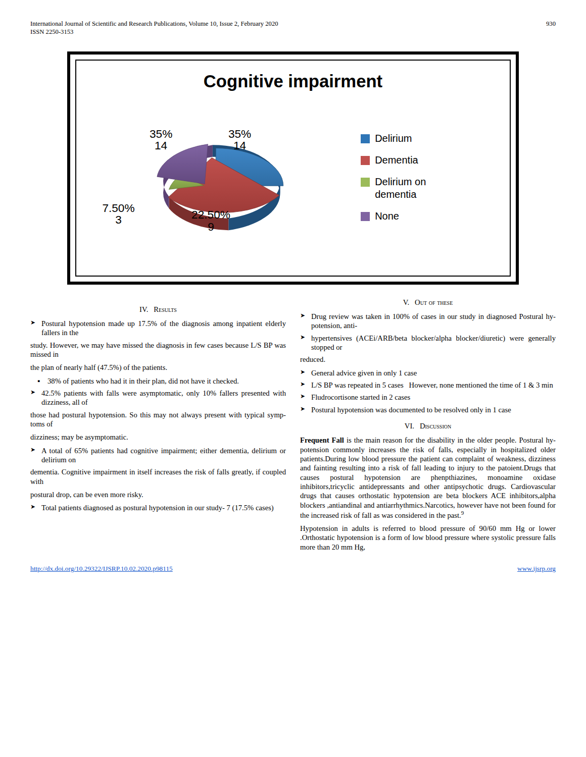International Journal of Scientific and Research Publications, Volume 10, Issue 2, February 2020
ISSN 2250-3153
930
Cognitive impairment
35%
14
35%
14
7.50%
3
22.50%
9
Delirium
Dementia
Delirium on
dementia
None
IV. Results
Postural hypotension made up 17.5% of the diagnosis among inpatient elderly fallers in the
study. However, we may have missed the diagnosis in few cases because L/S BP was missed in
the plan of nearly half (47.5%) of the patients.
38% of patients who had it in their plan, did not have it checked.
42.5% patients with falls were asymptomatic, only 10% fallers presented with dizziness, all of
those had postural hypotension. So this may not always present with typical symptoms of
dizziness; may be asymptomatic.
A total of 65% patients had cognitive impairment; either dementia, delirium or delirium on
dementia. Cognitive impairment in itself increases the risk of falls greatly, if coupled with
postural drop, can be even more risky.
Total patients diagnosed as postural hypotension in our study- 7 (17.5% cases)
V. Out of these
Drug review was taken in 100% of cases in our study in diagnosed Postural hypotension, anti-
hypertensives (ACEi/ARB/beta blocker/alpha blocker/diuretic) were generally stopped or
reduced.
General advice given in only 1 case
L/S BP was repeated in 5 cases However, none mentioned the time of 1 & 3 min
Fludrocortisone started in 2 cases
Postural hypotension was documented to be resolved only in 1 case
VI. Discussion
Frequent Fall is the main reason for the disability in the older people. Postural hypotension commonly increases the risk of falls, especially in hospitalized older patients.During low blood pressure the patient can complaint of weakness, dizziness and fainting resulting into a risk of fall leading to injury to the patoient.Drugs that causes postural hypotension are phenpthiazines, monoamine oxidase inhibitors,tricyclic antidepressants and other antipsychotic drugs. Cardiovascular drugs that causes orthostatic hypotension are beta blockers ACE inhibitors,alpha blockers ,antiandinal and antiarrhythmics.Narcotics, however have not been found for the increased risk of fall as was considered in the past.9
Hypotension in adults is referred to blood pressure of 90/60 mm Hg or lower .Orthostatic hypotension is a form of low blood pressure where systolic pressure falls more than 20 mm Hg,
http://dx.doi.org/10.29322/IJSRP.10.02.2020.p98115 www.ijsrp.org